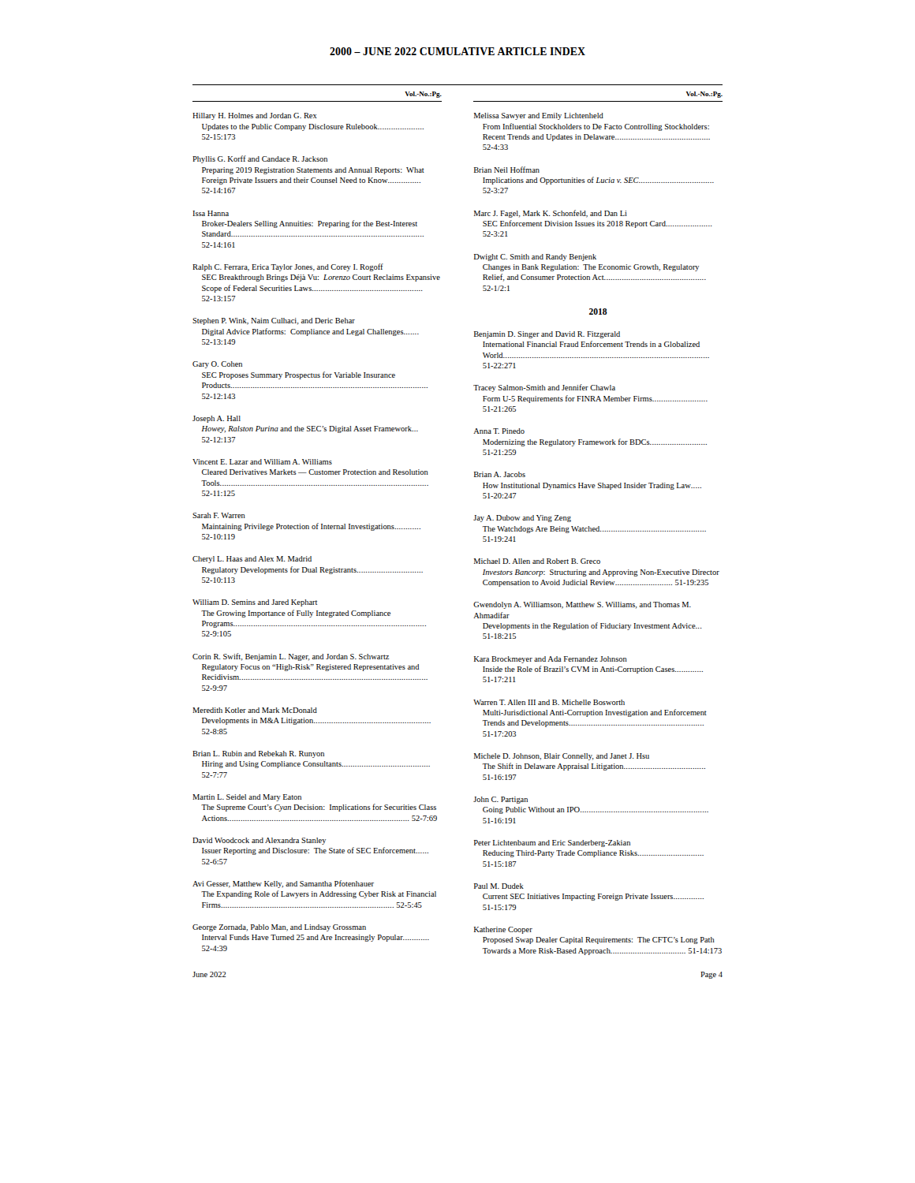2000 – JUNE 2022 CUMULATIVE ARTICLE INDEX
Vol.-No.:Pg.
Hillary H. Holmes and Jordan G. Rex
Updates to the Public Company Disclosure Rulebook..................... 52-15:173
Phyllis G. Korff and Candace R. Jackson
Preparing 2019 Registration Statements and Annual Reports: What Foreign Private Issuers and their Counsel Need to Know............... 52-14:167
Issa Hanna
Broker-Dealers Selling Annuities: Preparing for the Best-Interest Standard....................................................................................... 52-14:161
Ralph C. Ferrara, Erica Taylor Jones, and Corey I. Rogoff
SEC Breakthrough Brings Déjà Vu: Lorenzo Court Reclaims Expansive Scope of Federal Securities Laws.................................................. 52-13:157
Stephen P. Wink, Naim Culhaci, and Deric Behar
Digital Advice Platforms: Compliance and Legal Challenges....... 52-13:149
Gary O. Cohen
SEC Proposes Summary Prospectus for Variable Insurance Products......................................................................................... 52-12:143
Joseph A. Hall
Howey, Ralston Purina and the SEC’s Digital Asset Framework... 52-12:137
Vincent E. Lazar and William A. Williams
Cleared Derivatives Markets — Customer Protection and Resolution Tools.............................................................................................. 52-11:125
Sarah F. Warren
Maintaining Privilege Protection of Internal Investigations............ 52-10:119
Cheryl L. Haas and Alex M. Madrid
Regulatory Developments for Dual Registrants.............................. 52-10:113
William D. Semins and Jared Kephart
The Growing Importance of Fully Integrated Compliance Programs....................................................................................... 52-9:105
Corin R. Swift, Benjamin L. Nager, and Jordan S. Schwartz
Regulatory Focus on “High-Risk” Registered Representatives and Recidivism..................................................................................... 52-9:97
Meredith Kotler and Mark McDonald
Developments in M&A Litigation..................................................... 52-8:85
Brian L. Rubin and Rebekah R. Runyon
Hiring and Using Compliance Consultants........................................ 52-7:77
Martin L. Seidel and Mary Eaton
The Supreme Court’s Cyan Decision: Implications for Securities Class Actions.................................................................................. 52-7:69
David Woodcock and Alexandra Stanley
Issuer Reporting and Disclosure: The State of SEC Enforcement...... 52-6:57
Avi Gesser, Matthew Kelly, and Samantha Pfotenhauer
The Expanding Role of Lawyers in Addressing Cyber Risk at Financial Firms.............................................................................. 52-5:45
George Zornada, Pablo Man, and Lindsay Grossman
Interval Funds Have Turned 25 and Are Increasingly Popular............ 52-4:39
Vol.-No.:Pg.
Melissa Sawyer and Emily Lichtenheld
From Influential Stockholders to De Facto Controlling Stockholders: Recent Trends and Updates in Delaware........................................... 52-4:33
Brian Neil Hoffman
Implications and Opportunities of Lucia v. SEC.................................. 52-3:27
Marc J. Fagel, Mark K. Schonfeld, and Dan Li
SEC Enforcement Division Issues its 2018 Report Card..................... 52-3:21
Dwight C. Smith and Randy Benjenk
Changes in Bank Regulation: The Economic Growth, Regulatory Relief, and Consumer Protection Act.............................................. 52-1/2:1
2018
Benjamin D. Singer and David R. Fitzgerald
International Financial Fraud Enforcement Trends in a Globalized World............................................................................................. 51-22:271
Tracey Salmon-Smith and Jennifer Chawla
Form U-5 Requirements for FINRA Member Firms......................... 51-21:265
Anna T. Pinedo
Modernizing the Regulatory Framework for BDCs.......................... 51-21:259
Brian A. Jacobs
How Institutional Dynamics Have Shaped Insider Trading Law..... 51-20:247
Jay A. Dubow and Ying Zeng
The Watchdogs Are Being Watched................................................ 51-19:241
Michael D. Allen and Robert B. Greco
Investors Bancorp: Structuring and Approving Non-Executive Director Compensation to Avoid Judicial Review.......................... 51-19:235
Gwendolyn A. Williamson, Matthew S. Williams, and Thomas M. Ahmadifar
Developments in the Regulation of Fiduciary Investment Advice... 51-18:215
Kara Brockmeyer and Ada Fernandez Johnson
Inside the Role of Brazil’s CVM in Anti-Corruption Cases............. 51-17:211
Warren T. Allen III and B. Michelle Bosworth
Multi-Jurisdictional Anti-Corruption Investigation and Enforcement Trends and Developments............................................................. 51-17:203
Michele D. Johnson, Blair Connelly, and Janet J. Hsu
The Shift in Delaware Appraisal Litigation..................................... 51-16:197
John C. Partigan
Going Public Without an IPO.......................................................... 51-16:191
Peter Lichtenbaum and Eric Sanderberg-Zakian
Reducing Third-Party Trade Compliance Risks.............................. 51-15:187
Paul M. Dudek
Current SEC Initiatives Impacting Foreign Private Issuers.............. 51-15:179
Katherine Cooper
Proposed Swap Dealer Capital Requirements: The CFTC’s Long Path Towards a More Risk-Based Approach.................................. 51-14:173
June 2022 Page 4